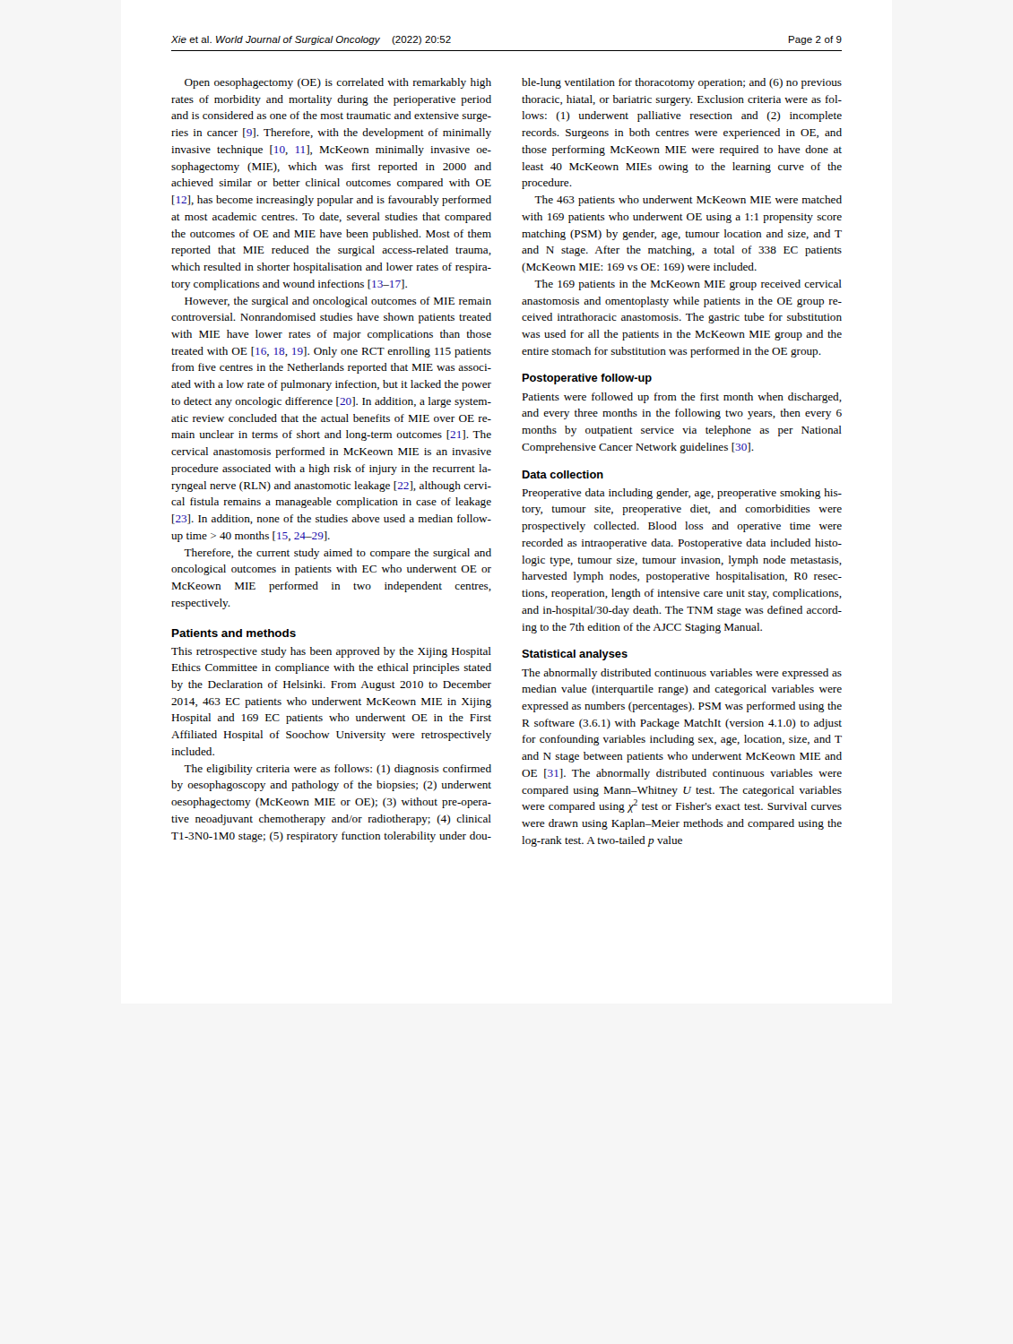Xie et al. World Journal of Surgical Oncology (2022) 20:52
Page 2 of 9
Open oesophagectomy (OE) is correlated with remarkably high rates of morbidity and mortality during the perioperative period and is considered as one of the most traumatic and extensive surgeries in cancer [9]. Therefore, with the development of minimally invasive technique [10, 11], McKeown minimally invasive oesophagectomy (MIE), which was first reported in 2000 and achieved similar or better clinical outcomes compared with OE [12], has become increasingly popular and is favourably performed at most academic centres. To date, several studies that compared the outcomes of OE and MIE have been published. Most of them reported that MIE reduced the surgical access-related trauma, which resulted in shorter hospitalisation and lower rates of respiratory complications and wound infections [13–17].
However, the surgical and oncological outcomes of MIE remain controversial. Nonrandomised studies have shown patients treated with MIE have lower rates of major complications than those treated with OE [16, 18, 19]. Only one RCT enrolling 115 patients from five centres in the Netherlands reported that MIE was associated with a low rate of pulmonary infection, but it lacked the power to detect any oncologic difference [20]. In addition, a large systematic review concluded that the actual benefits of MIE over OE remain unclear in terms of short and long-term outcomes [21]. The cervical anastomosis performed in McKeown MIE is an invasive procedure associated with a high risk of injury in the recurrent laryngeal nerve (RLN) and anastomotic leakage [22], although cervical fistula remains a manageable complication in case of leakage [23]. In addition, none of the studies above used a median follow-up time > 40 months [15, 24–29].
Therefore, the current study aimed to compare the surgical and oncological outcomes in patients with EC who underwent OE or McKeown MIE performed in two independent centres, respectively.
Patients and methods
This retrospective study has been approved by the Xijing Hospital Ethics Committee in compliance with the ethical principles stated by the Declaration of Helsinki. From August 2010 to December 2014, 463 EC patients who underwent McKeown MIE in Xijing Hospital and 169 EC patients who underwent OE in the First Affiliated Hospital of Soochow University were retrospectively included.
The eligibility criteria were as follows: (1) diagnosis confirmed by oesophagoscopy and pathology of the biopsies; (2) underwent oesophagectomy (McKeown MIE or OE); (3) without pre-operative neoadjuvant chemotherapy and/or radiotherapy; (4) clinical T1-3N0-1M0 stage; (5) respiratory function tolerability under double-lung ventilation for thoracotomy operation; and (6) no previous thoracic, hiatal, or bariatric surgery. Exclusion criteria were as follows: (1) underwent palliative resection and (2) incomplete records. Surgeons in both centres were experienced in OE, and those performing McKeown MIE were required to have done at least 40 McKeown MIEs owing to the learning curve of the procedure.
The 463 patients who underwent McKeown MIE were matched with 169 patients who underwent OE using a 1:1 propensity score matching (PSM) by gender, age, tumour location and size, and T and N stage. After the matching, a total of 338 EC patients (McKeown MIE: 169 vs OE: 169) were included.
The 169 patients in the McKeown MIE group received cervical anastomosis and omentoplasty while patients in the OE group received intrathoracic anastomosis. The gastric tube for substitution was used for all the patients in the McKeown MIE group and the entire stomach for substitution was performed in the OE group.
Postoperative follow-up
Patients were followed up from the first month when discharged, and every three months in the following two years, then every 6 months by outpatient service via telephone as per National Comprehensive Cancer Network guidelines [30].
Data collection
Preoperative data including gender, age, preoperative smoking history, tumour site, preoperative diet, and comorbidities were prospectively collected. Blood loss and operative time were recorded as intraoperative data. Postoperative data included histologic type, tumour size, tumour invasion, lymph node metastasis, harvested lymph nodes, postoperative hospitalisation, R0 resections, reoperation, length of intensive care unit stay, complications, and in-hospital/30-day death. The TNM stage was defined according to the 7th edition of the AJCC Staging Manual.
Statistical analyses
The abnormally distributed continuous variables were expressed as median value (interquartile range) and categorical variables were expressed as numbers (percentages). PSM was performed using the R software (3.6.1) with Package MatchIt (version 4.1.0) to adjust for confounding variables including sex, age, location, size, and T and N stage between patients who underwent McKeown MIE and OE [31]. The abnormally distributed continuous variables were compared using Mann–Whitney U test. The categorical variables were compared using χ2 test or Fisher's exact test. Survival curves were drawn using Kaplan–Meier methods and compared using the log-rank test. A two-tailed p value